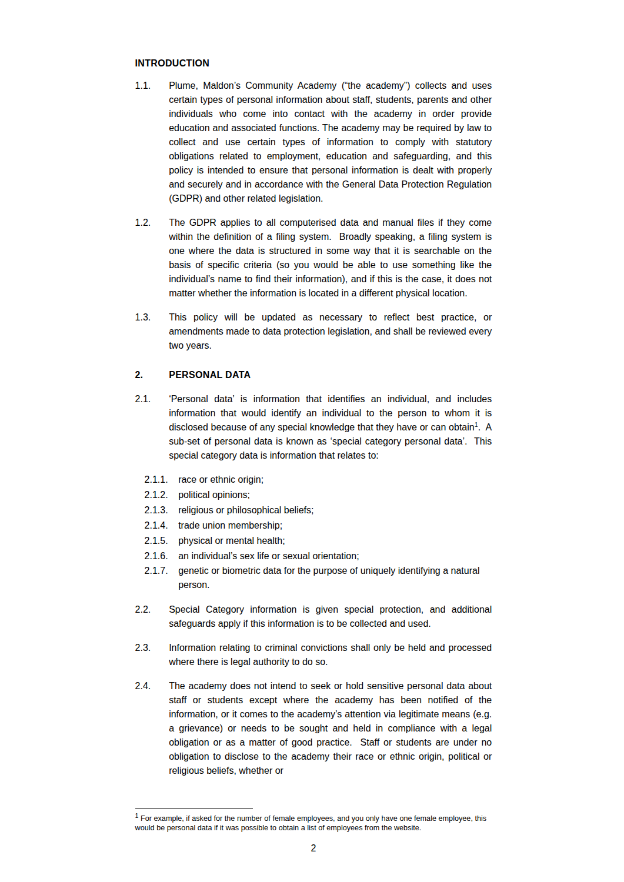INTRODUCTION
1.1.
Plume, Maldon’s Community Academy (“the academy”) collects and uses certain types of personal information about staff, students, parents and other individuals who come into contact with the academy in order provide education and associated functions. The academy may be required by law to collect and use certain types of information to comply with statutory obligations related to employment, education and safeguarding, and this policy is intended to ensure that personal information is dealt with properly and securely and in accordance with the General Data Protection Regulation (GDPR) and other related legislation.
1.2.
The GDPR applies to all computerised data and manual files if they come within the definition of a filing system. Broadly speaking, a filing system is one where the data is structured in some way that it is searchable on the basis of specific criteria (so you would be able to use something like the individual’s name to find their information), and if this is the case, it does not matter whether the information is located in a different physical location.
1.3.
This policy will be updated as necessary to reflect best practice, or amendments made to data protection legislation, and shall be reviewed every two years.
2.
PERSONAL DATA
2.1.
‘Personal data’ is information that identifies an individual, and includes information that would identify an individual to the person to whom it is disclosed because of any special knowledge that they have or can obtain1. A sub-set of personal data is known as ‘special category personal data’. This special category data is information that relates to:
2.1.1. race or ethnic origin;
2.1.2. political opinions;
2.1.3. religious or philosophical beliefs;
2.1.4. trade union membership;
2.1.5. physical or mental health;
2.1.6. an individual’s sex life or sexual orientation;
2.1.7. genetic or biometric data for the purpose of uniquely identifying a natural person.
2.2.
Special Category information is given special protection, and additional safeguards apply if this information is to be collected and used.
2.3.
Information relating to criminal convictions shall only be held and processed where there is legal authority to do so.
2.4.
The academy does not intend to seek or hold sensitive personal data about staff or students except where the academy has been notified of the information, or it comes to the academy’s attention via legitimate means (e.g. a grievance) or needs to be sought and held in compliance with a legal obligation or as a matter of good practice. Staff or students are under no obligation to disclose to the academy their race or ethnic origin, political or religious beliefs, whether or
1 For example, if asked for the number of female employees, and you only have one female employee, this would be personal data if it was possible to obtain a list of employees from the website.
2